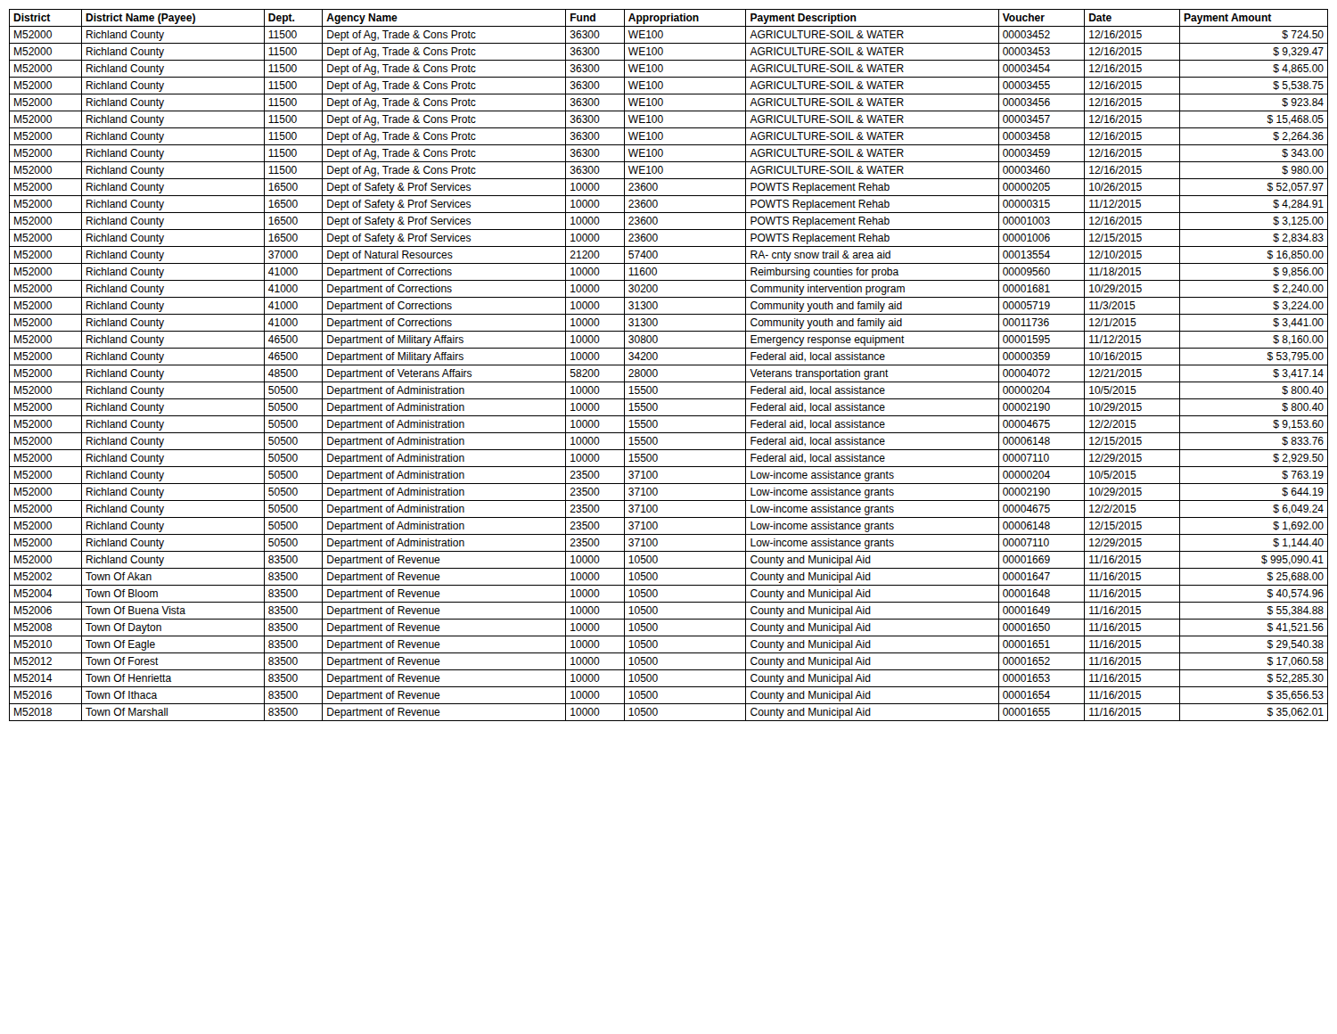| District | District Name (Payee) | Dept. | Agency Name | Fund | Appropriation | Payment Description | Voucher | Date | Payment Amount |
| --- | --- | --- | --- | --- | --- | --- | --- | --- | --- |
| M52000 | Richland County | 11500 | Dept of Ag, Trade & Cons Protc | 36300 | WE100 | AGRICULTURE-SOIL & WATER | 00003452 | 12/16/2015 | $ 724.50 |
| M52000 | Richland County | 11500 | Dept of Ag, Trade & Cons Protc | 36300 | WE100 | AGRICULTURE-SOIL & WATER | 00003453 | 12/16/2015 | $ 9,329.47 |
| M52000 | Richland County | 11500 | Dept of Ag, Trade & Cons Protc | 36300 | WE100 | AGRICULTURE-SOIL & WATER | 00003454 | 12/16/2015 | $ 4,865.00 |
| M52000 | Richland County | 11500 | Dept of Ag, Trade & Cons Protc | 36300 | WE100 | AGRICULTURE-SOIL & WATER | 00003455 | 12/16/2015 | $ 5,538.75 |
| M52000 | Richland County | 11500 | Dept of Ag, Trade & Cons Protc | 36300 | WE100 | AGRICULTURE-SOIL & WATER | 00003456 | 12/16/2015 | $ 923.84 |
| M52000 | Richland County | 11500 | Dept of Ag, Trade & Cons Protc | 36300 | WE100 | AGRICULTURE-SOIL & WATER | 00003457 | 12/16/2015 | $ 15,468.05 |
| M52000 | Richland County | 11500 | Dept of Ag, Trade & Cons Protc | 36300 | WE100 | AGRICULTURE-SOIL & WATER | 00003458 | 12/16/2015 | $ 2,264.36 |
| M52000 | Richland County | 11500 | Dept of Ag, Trade & Cons Protc | 36300 | WE100 | AGRICULTURE-SOIL & WATER | 00003459 | 12/16/2015 | $ 343.00 |
| M52000 | Richland County | 11500 | Dept of Ag, Trade & Cons Protc | 36300 | WE100 | AGRICULTURE-SOIL & WATER | 00003460 | 12/16/2015 | $ 980.00 |
| M52000 | Richland County | 16500 | Dept of Safety & Prof Services | 10000 | 23600 | POWTS Replacement Rehab | 00000205 | 10/26/2015 | $ 52,057.97 |
| M52000 | Richland County | 16500 | Dept of Safety & Prof Services | 10000 | 23600 | POWTS Replacement Rehab | 00000315 | 11/12/2015 | $ 4,284.91 |
| M52000 | Richland County | 16500 | Dept of Safety & Prof Services | 10000 | 23600 | POWTS Replacement Rehab | 00001003 | 12/16/2015 | $ 3,125.00 |
| M52000 | Richland County | 16500 | Dept of Safety & Prof Services | 10000 | 23600 | POWTS Replacement Rehab | 00001006 | 12/15/2015 | $ 2,834.83 |
| M52000 | Richland County | 37000 | Dept of Natural Resources | 21200 | 57400 | RA- cnty snow trail & area aid | 00013554 | 12/10/2015 | $ 16,850.00 |
| M52000 | Richland County | 41000 | Department of Corrections | 10000 | 11600 | Reimbursing counties for proba | 00009560 | 11/18/2015 | $ 9,856.00 |
| M52000 | Richland County | 41000 | Department of Corrections | 10000 | 30200 | Community intervention program | 00001681 | 10/29/2015 | $ 2,240.00 |
| M52000 | Richland County | 41000 | Department of Corrections | 10000 | 31300 | Community youth and family aid | 00005719 | 11/3/2015 | $ 3,224.00 |
| M52000 | Richland County | 41000 | Department of Corrections | 10000 | 31300 | Community youth and family aid | 00011736 | 12/1/2015 | $ 3,441.00 |
| M52000 | Richland County | 46500 | Department of Military Affairs | 10000 | 30800 | Emergency response equipment | 00001595 | 11/12/2015 | $ 8,160.00 |
| M52000 | Richland County | 46500 | Department of Military Affairs | 10000 | 34200 | Federal aid, local assistance | 00000359 | 10/16/2015 | $ 53,795.00 |
| M52000 | Richland County | 48500 | Department of Veterans Affairs | 58200 | 28000 | Veterans transportation grant | 00004072 | 12/21/2015 | $ 3,417.14 |
| M52000 | Richland County | 50500 | Department of Administration | 10000 | 15500 | Federal aid, local assistance | 00000204 | 10/5/2015 | $ 800.40 |
| M52000 | Richland County | 50500 | Department of Administration | 10000 | 15500 | Federal aid, local assistance | 00002190 | 10/29/2015 | $ 800.40 |
| M52000 | Richland County | 50500 | Department of Administration | 10000 | 15500 | Federal aid, local assistance | 00004675 | 12/2/2015 | $ 9,153.60 |
| M52000 | Richland County | 50500 | Department of Administration | 10000 | 15500 | Federal aid, local assistance | 00006148 | 12/15/2015 | $ 833.76 |
| M52000 | Richland County | 50500 | Department of Administration | 10000 | 15500 | Federal aid, local assistance | 00007110 | 12/29/2015 | $ 2,929.50 |
| M52000 | Richland County | 50500 | Department of Administration | 23500 | 37100 | Low-income assistance grants | 00000204 | 10/5/2015 | $ 763.19 |
| M52000 | Richland County | 50500 | Department of Administration | 23500 | 37100 | Low-income assistance grants | 00002190 | 10/29/2015 | $ 644.19 |
| M52000 | Richland County | 50500 | Department of Administration | 23500 | 37100 | Low-income assistance grants | 00004675 | 12/2/2015 | $ 6,049.24 |
| M52000 | Richland County | 50500 | Department of Administration | 23500 | 37100 | Low-income assistance grants | 00006148 | 12/15/2015 | $ 1,692.00 |
| M52000 | Richland County | 50500 | Department of Administration | 23500 | 37100 | Low-income assistance grants | 00007110 | 12/29/2015 | $ 1,144.40 |
| M52000 | Richland County | 83500 | Department of Revenue | 10000 | 10500 | County and Municipal Aid | 00001669 | 11/16/2015 | $ 995,090.41 |
| M52002 | Town Of Akan | 83500 | Department of Revenue | 10000 | 10500 | County and Municipal Aid | 00001647 | 11/16/2015 | $ 25,688.00 |
| M52004 | Town Of Bloom | 83500 | Department of Revenue | 10000 | 10500 | County and Municipal Aid | 00001648 | 11/16/2015 | $ 40,574.96 |
| M52006 | Town Of Buena Vista | 83500 | Department of Revenue | 10000 | 10500 | County and Municipal Aid | 00001649 | 11/16/2015 | $ 55,384.88 |
| M52008 | Town Of Dayton | 83500 | Department of Revenue | 10000 | 10500 | County and Municipal Aid | 00001650 | 11/16/2015 | $ 41,521.56 |
| M52010 | Town Of Eagle | 83500 | Department of Revenue | 10000 | 10500 | County and Municipal Aid | 00001651 | 11/16/2015 | $ 29,540.38 |
| M52012 | Town Of Forest | 83500 | Department of Revenue | 10000 | 10500 | County and Municipal Aid | 00001652 | 11/16/2015 | $ 17,060.58 |
| M52014 | Town Of Henrietta | 83500 | Department of Revenue | 10000 | 10500 | County and Municipal Aid | 00001653 | 11/16/2015 | $ 52,285.30 |
| M52016 | Town Of Ithaca | 83500 | Department of Revenue | 10000 | 10500 | County and Municipal Aid | 00001654 | 11/16/2015 | $ 35,656.53 |
| M52018 | Town Of Marshall | 83500 | Department of Revenue | 10000 | 10500 | County and Municipal Aid | 00001655 | 11/16/2015 | $ 35,062.01 |